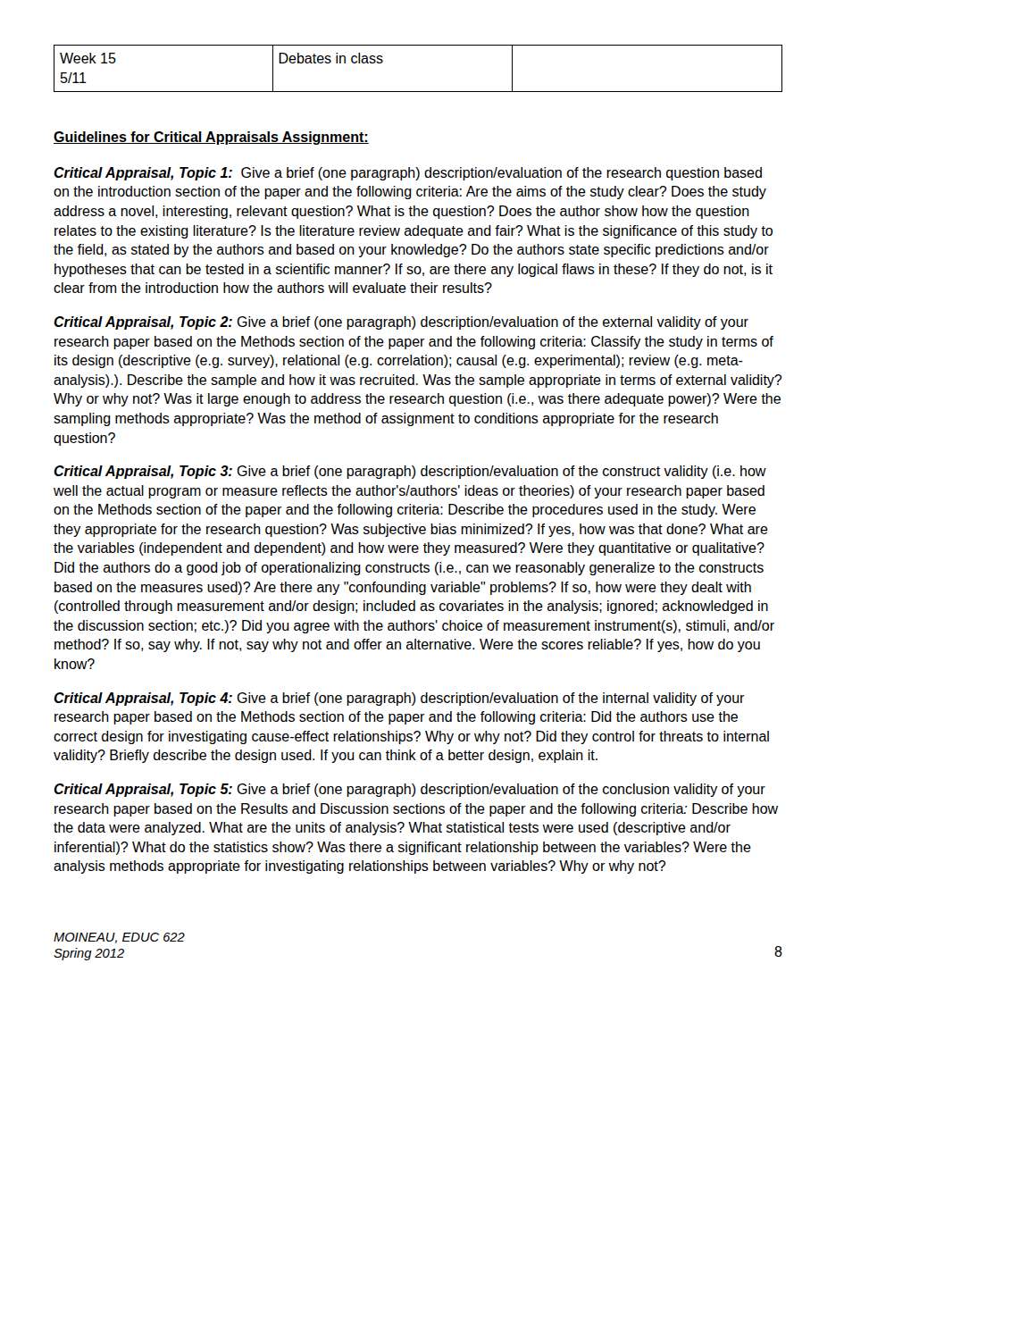| Week 15 5/11 | Debates in class | |
Guidelines for Critical Appraisals Assignment:
Critical Appraisal, Topic 1: Give a brief (one paragraph) description/evaluation of the research question based on the introduction section of the paper and the following criteria: Are the aims of the study clear? Does the study address a novel, interesting, relevant question? What is the question? Does the author show how the question relates to the existing literature? Is the literature review adequate and fair? What is the significance of this study to the field, as stated by the authors and based on your knowledge? Do the authors state specific predictions and/or hypotheses that can be tested in a scientific manner? If so, are there any logical flaws in these? If they do not, is it clear from the introduction how the authors will evaluate their results?
Critical Appraisal, Topic 2: Give a brief (one paragraph) description/evaluation of the external validity of your research paper based on the Methods section of the paper and the following criteria: Classify the study in terms of its design (descriptive (e.g. survey), relational (e.g. correlation); causal (e.g. experimental); review (e.g. meta-analysis).). Describe the sample and how it was recruited. Was the sample appropriate in terms of external validity? Why or why not? Was it large enough to address the research question (i.e., was there adequate power)? Were the sampling methods appropriate? Was the method of assignment to conditions appropriate for the research question?
Critical Appraisal, Topic 3: Give a brief (one paragraph) description/evaluation of the construct validity (i.e. how well the actual program or measure reflects the author's/authors' ideas or theories) of your research paper based on the Methods section of the paper and the following criteria: Describe the procedures used in the study. Were they appropriate for the research question? Was subjective bias minimized? If yes, how was that done? What are the variables (independent and dependent) and how were they measured? Were they quantitative or qualitative? Did the authors do a good job of operationalizing constructs (i.e., can we reasonably generalize to the constructs based on the measures used)? Are there any "confounding variable" problems? If so, how were they dealt with (controlled through measurement and/or design; included as covariates in the analysis; ignored; acknowledged in the discussion section; etc.)? Did you agree with the authors' choice of measurement instrument(s), stimuli, and/or method? If so, say why. If not, say why not and offer an alternative. Were the scores reliable? If yes, how do you know?
Critical Appraisal, Topic 4: Give a brief (one paragraph) description/evaluation of the internal validity of your research paper based on the Methods section of the paper and the following criteria: Did the authors use the correct design for investigating cause-effect relationships? Why or why not? Did they control for threats to internal validity? Briefly describe the design used. If you can think of a better design, explain it.
Critical Appraisal, Topic 5: Give a brief (one paragraph) description/evaluation of the conclusion validity of your research paper based on the Results and Discussion sections of the paper and the following criteria: Describe how the data were analyzed. What are the units of analysis? What statistical tests were used (descriptive and/or inferential)? What do the statistics show? Was there a significant relationship between the variables? Were the analysis methods appropriate for investigating relationships between variables? Why or why not?
MOINEAU, EDUC 622
Spring 2012
8